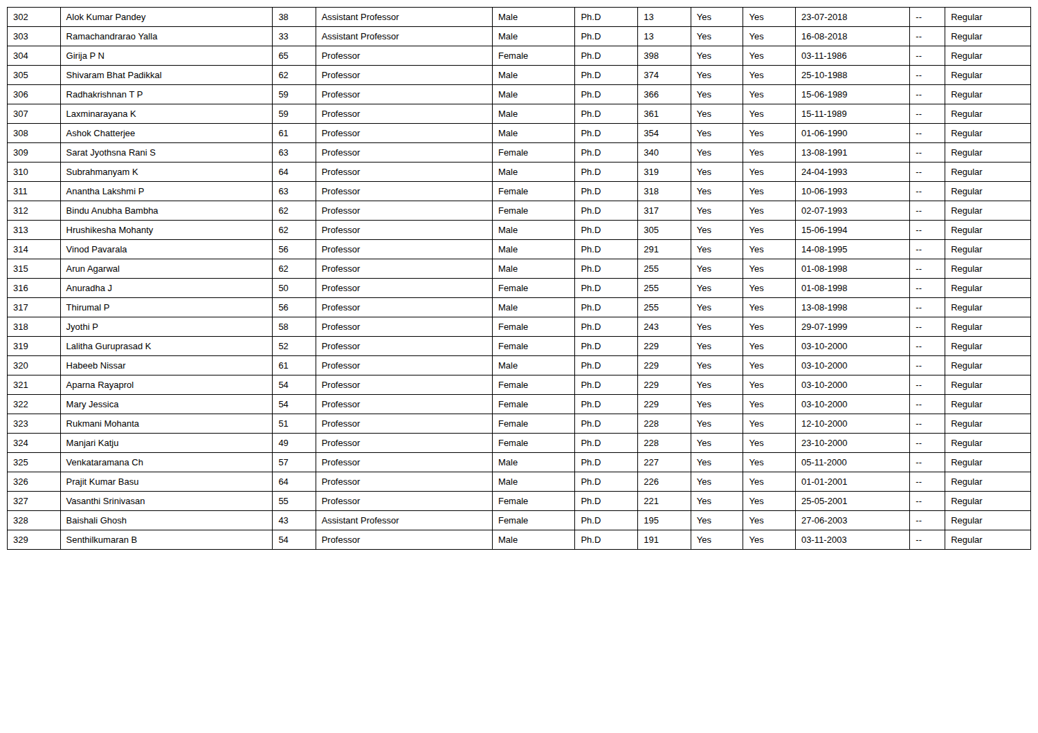| 302 | Alok Kumar Pandey | 38 | Assistant Professor | Male | Ph.D | 13 | Yes | Yes | 23-07-2018 | -- | Regular |
| 303 | Ramachandrarao Yalla | 33 | Assistant Professor | Male | Ph.D | 13 | Yes | Yes | 16-08-2018 | -- | Regular |
| 304 | Girija P N | 65 | Professor | Female | Ph.D | 398 | Yes | Yes | 03-11-1986 | -- | Regular |
| 305 | Shivaram Bhat Padikkal | 62 | Professor | Male | Ph.D | 374 | Yes | Yes | 25-10-1988 | -- | Regular |
| 306 | Radhakrishnan T P | 59 | Professor | Male | Ph.D | 366 | Yes | Yes | 15-06-1989 | -- | Regular |
| 307 | Laxminarayana K | 59 | Professor | Male | Ph.D | 361 | Yes | Yes | 15-11-1989 | -- | Regular |
| 308 | Ashok Chatterjee | 61 | Professor | Male | Ph.D | 354 | Yes | Yes | 01-06-1990 | -- | Regular |
| 309 | Sarat Jyothsna Rani S | 63 | Professor | Female | Ph.D | 340 | Yes | Yes | 13-08-1991 | -- | Regular |
| 310 | Subrahmanyam K | 64 | Professor | Male | Ph.D | 319 | Yes | Yes | 24-04-1993 | -- | Regular |
| 311 | Anantha Lakshmi P | 63 | Professor | Female | Ph.D | 318 | Yes | Yes | 10-06-1993 | -- | Regular |
| 312 | Bindu Anubha Bambha | 62 | Professor | Female | Ph.D | 317 | Yes | Yes | 02-07-1993 | -- | Regular |
| 313 | Hrushikesha Mohanty | 62 | Professor | Male | Ph.D | 305 | Yes | Yes | 15-06-1994 | -- | Regular |
| 314 | Vinod Pavarala | 56 | Professor | Male | Ph.D | 291 | Yes | Yes | 14-08-1995 | -- | Regular |
| 315 | Arun Agarwal | 62 | Professor | Male | Ph.D | 255 | Yes | Yes | 01-08-1998 | -- | Regular |
| 316 | Anuradha J | 50 | Professor | Female | Ph.D | 255 | Yes | Yes | 01-08-1998 | -- | Regular |
| 317 | Thirumal P | 56 | Professor | Male | Ph.D | 255 | Yes | Yes | 13-08-1998 | -- | Regular |
| 318 | Jyothi P | 58 | Professor | Female | Ph.D | 243 | Yes | Yes | 29-07-1999 | -- | Regular |
| 319 | Lalitha Guruprasad K | 52 | Professor | Female | Ph.D | 229 | Yes | Yes | 03-10-2000 | -- | Regular |
| 320 | Habeeb Nissar | 61 | Professor | Male | Ph.D | 229 | Yes | Yes | 03-10-2000 | -- | Regular |
| 321 | Aparna Rayaprol | 54 | Professor | Female | Ph.D | 229 | Yes | Yes | 03-10-2000 | -- | Regular |
| 322 | Mary Jessica | 54 | Professor | Female | Ph.D | 229 | Yes | Yes | 03-10-2000 | -- | Regular |
| 323 | Rukmani Mohanta | 51 | Professor | Female | Ph.D | 228 | Yes | Yes | 12-10-2000 | -- | Regular |
| 324 | Manjari Katju | 49 | Professor | Female | Ph.D | 228 | Yes | Yes | 23-10-2000 | -- | Regular |
| 325 | Venkataramana Ch | 57 | Professor | Male | Ph.D | 227 | Yes | Yes | 05-11-2000 | -- | Regular |
| 326 | Prajit Kumar Basu | 64 | Professor | Male | Ph.D | 226 | Yes | Yes | 01-01-2001 | -- | Regular |
| 327 | Vasanthi Srinivasan | 55 | Professor | Female | Ph.D | 221 | Yes | Yes | 25-05-2001 | -- | Regular |
| 328 | Baishali Ghosh | 43 | Assistant Professor | Female | Ph.D | 195 | Yes | Yes | 27-06-2003 | -- | Regular |
| 329 | Senthilkumaran B | 54 | Professor | Male | Ph.D | 191 | Yes | Yes | 03-11-2003 | -- | Regular |